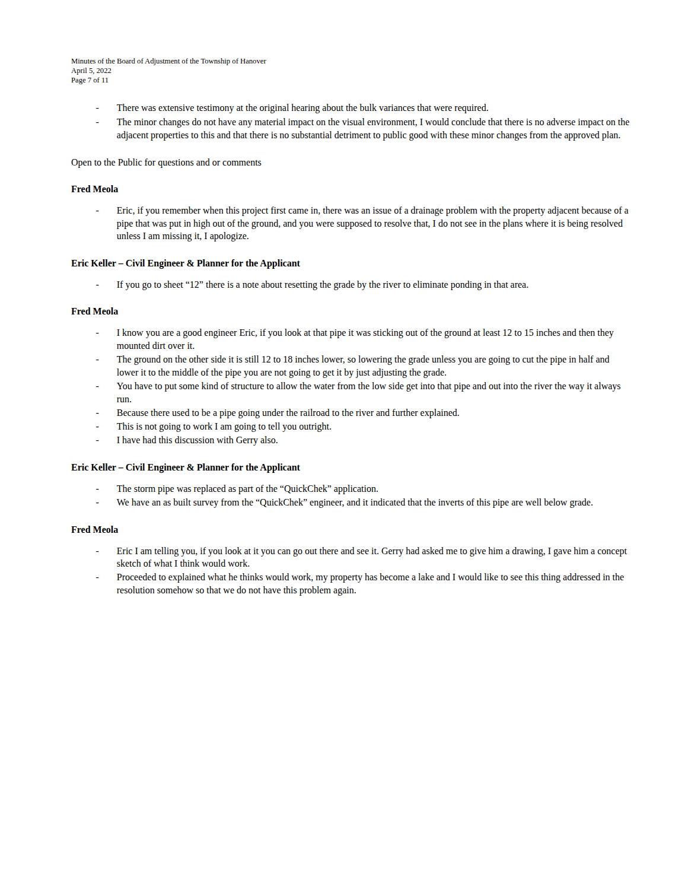Minutes of the Board of Adjustment of the Township of Hanover
April 5, 2022
Page 7 of 11
There was extensive testimony at the original hearing about the bulk variances that were required.
The minor changes do not have any material impact on the visual environment, I would conclude that there is no adverse impact on the adjacent properties to this and that there is no substantial detriment to public good with these minor changes from the approved plan.
Open to the Public for questions and or comments
Fred Meola
Eric, if you remember when this project first came in, there was an issue of a drainage problem with the property adjacent because of a pipe that was put in high out of the ground, and you were supposed to resolve that, I do not see in the plans where it is being resolved unless I am missing it, I apologize.
Eric Keller – Civil Engineer & Planner for the Applicant
If you go to sheet “12” there is a note about resetting the grade by the river to eliminate ponding in that area.
Fred Meola
I know you are a good engineer Eric, if you look at that pipe it was sticking out of the ground at least 12 to 15 inches and then they mounted dirt over it.
The ground on the other side it is still 12 to 18 inches lower, so lowering the grade unless you are going to cut the pipe in half and lower it to the middle of the pipe you are not going to get it by just adjusting the grade.
You have to put some kind of structure to allow the water from the low side get into that pipe and out into the river the way it always run.
Because there used to be a pipe going under the railroad to the river and further explained.
This is not going to work I am going to tell you outright.
I have had this discussion with Gerry also.
Eric Keller – Civil Engineer & Planner for the Applicant
The storm pipe was replaced as part of the “QuickChek” application.
We have an as built survey from the “QuickChek” engineer, and it indicated that the inverts of this pipe are well below grade.
Fred Meola
Eric I am telling you, if you look at it you can go out there and see it. Gerry had asked me to give him a drawing, I gave him a concept sketch of what I think would work.
Proceeded to explained what he thinks would work, my property has become a lake and I would like to see this thing addressed in the resolution somehow so that we do not have this problem again.